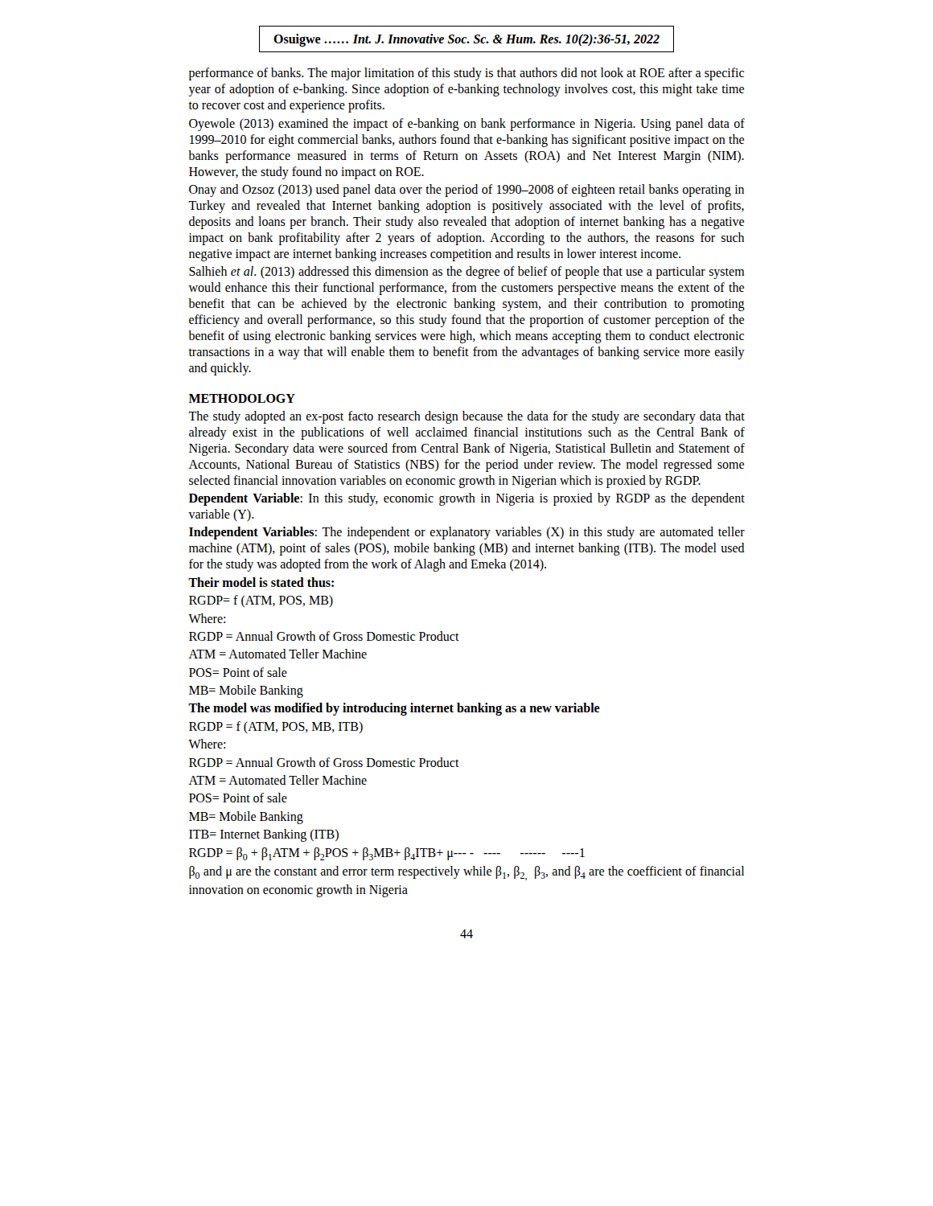Osuigwe …… Int. J. Innovative Soc. Sc. & Hum. Res. 10(2):36-51, 2022
performance of banks. The major limitation of this study is that authors did not look at ROE after a specific year of adoption of e-banking. Since adoption of e-banking technology involves cost, this might take time to recover cost and experience profits.
Oyewole (2013) examined the impact of e-banking on bank performance in Nigeria. Using panel data of 1999–2010 for eight commercial banks, authors found that e-banking has significant positive impact on the banks performance measured in terms of Return on Assets (ROA) and Net Interest Margin (NIM). However, the study found no impact on ROE.
Onay and Ozsoz (2013) used panel data over the period of 1990–2008 of eighteen retail banks operating in Turkey and revealed that Internet banking adoption is positively associated with the level of profits, deposits and loans per branch. Their study also revealed that adoption of internet banking has a negative impact on bank profitability after 2 years of adoption. According to the authors, the reasons for such negative impact are internet banking increases competition and results in lower interest income.
Salhieh et al. (2013) addressed this dimension as the degree of belief of people that use a particular system would enhance this their functional performance, from the customers perspective means the extent of the benefit that can be achieved by the electronic banking system, and their contribution to promoting efficiency and overall performance, so this study found that the proportion of customer perception of the benefit of using electronic banking services were high, which means accepting them to conduct electronic transactions in a way that will enable them to benefit from the advantages of banking service more easily and quickly.
METHODOLOGY
The study adopted an ex-post facto research design because the data for the study are secondary data that already exist in the publications of well acclaimed financial institutions such as the Central Bank of Nigeria. Secondary data were sourced from Central Bank of Nigeria, Statistical Bulletin and Statement of Accounts, National Bureau of Statistics (NBS) for the period under review. The model regressed some selected financial innovation variables on economic growth in Nigerian which is proxied by RGDP.
Dependent Variable: In this study, economic growth in Nigeria is proxied by RGDP as the dependent variable (Y).
Independent Variables: The independent or explanatory variables (X) in this study are automated teller machine (ATM), point of sales (POS), mobile banking (MB) and internet banking (ITB). The model used for the study was adopted from the work of Alagh and Emeka (2014).
Their model is stated thus:
RGDP= f (ATM, POS, MB)
Where:
RGDP = Annual Growth of Gross Domestic Product
ATM = Automated Teller Machine
POS= Point of sale
MB= Mobile Banking
The model was modified by introducing internet banking as a new variable
RGDP = f (ATM, POS, MB, ITB)
Where:
RGDP = Annual Growth of Gross Domestic Product
ATM = Automated Teller Machine
POS= Point of sale
MB= Mobile Banking
ITB= Internet Banking (ITB)
RGDP = β0 + β1ATM + β2POS + β3MB+ β4ITB+ μ--- - ---- ------ ----1
β0 and μ are the constant and error term respectively while β1, β2, β3, and β4 are the coefficient of financial innovation on economic growth in Nigeria
44